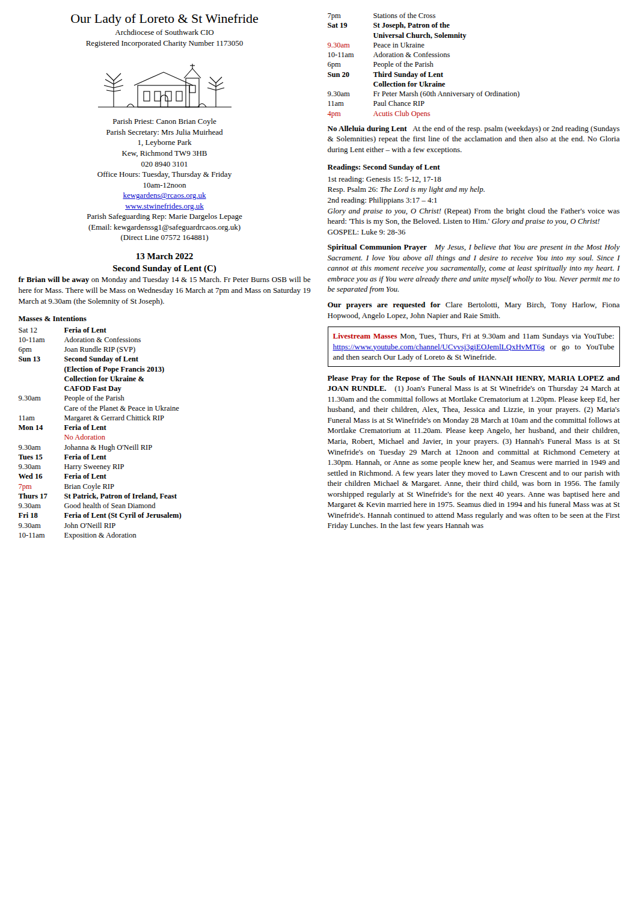Our Lady of Loreto & St Winefride
Archdiocese of Southwark CIO
Registered Incorporated Charity Number 1173050
Parish Priest: Canon Brian Coyle
Parish Secretary: Mrs Julia Muirhead
1, Leyborne Park
Kew, Richmond TW9 3HB
020 8940 3101
Office Hours: Tuesday, Thursday & Friday
10am-12noon
kewgardens@rcaos.org.uk
www.stwinefrides.org.uk
Parish Safeguarding Rep: Marie Dargelos Lepage
(Email: kewgardenssg1@safeguardrcaos.org.uk)
(Direct Line 07572 164881)
13 March 2022 Second Sunday of Lent (C)
fr Brian will be away on Monday and Tuesday 14 & 15 March. Fr Peter Burns OSB will be here for Mass. There will be Mass on Wednesday 16 March at 7pm and Mass on Saturday 19 March at 9.30am (the Solemnity of St Joseph).
Masses & Intentions
| Sat 12 | Feria of Lent |
| 10-11am | Adoration & Confessions |
| 6pm | Joan Rundle RIP (SVP) |
| Sun 13 | Second Sunday of Lent |
| | (Election of Pope Francis 2013) |
| | Collection for Ukraine & |
| | CAFOD Fast Day |
| 9.30am | People of the Parish |
| | Care of the Planet & Peace in Ukraine |
| 11am | Margaret & Gerrard Chittick RIP |
| Mon 14 | Feria of Lent |
| | No Adoration |
| 9.30am | Johanna & Hugh O'Neill RIP |
| Tues 15 | Feria of Lent |
| 9.30am | Harry Sweeney RIP |
| Wed 16 | Feria of Lent |
| 7pm | Brian Coyle RIP |
| Thurs 17 | St Patrick, Patron of Ireland, Feast |
| 9.30am | Good health of Sean Diamond |
| Fri 18 | Feria of Lent (St Cyril of Jerusalem) |
| 9.30am | John O'Neill RIP |
| 10-11am | Exposition & Adoration |
| 7pm | Stations of the Cross |
| Sat 19 | St Joseph, Patron of the |
| | Universal Church, Solemnity |
| 9.30am | Peace in Ukraine |
| 10-11am | Adoration & Confessions |
| 6pm | People of the Parish |
| Sun 20 | Third Sunday of Lent |
| | Collection for Ukraine |
| 9.30am | Fr Peter Marsh (60th Anniversary of Ordination) |
| 11am | Paul Chance RIP |
| 4pm | Acutis Club Opens |
No Alleluia during Lent At the end of the resp. psalm (weekdays) or 2nd reading (Sundays & Solemnities) repeat the first line of the acclamation and then also at the end. No Gloria during Lent either – with a few exceptions.
Readings: Second Sunday of Lent
1st reading: Genesis 15: 5-12, 17-18
Resp. Psalm 26: The Lord is my light and my help.
2nd reading: Philippians 3:17 – 4:1
Glory and praise to you, O Christ! (Repeat) From the bright cloud the Father's voice was heard: 'This is my Son, the Beloved. Listen to Him.' Glory and praise to you, O Christ!
GOSPEL: Luke 9: 28-36
Spiritual Communion Prayer My Jesus, I believe that You are present in the Most Holy Sacrament. I love You above all things and I desire to receive You into my soul. Since I cannot at this moment receive you sacramentally, come at least spiritually into my heart. I embrace you as if You were already there and unite myself wholly to You. Never permit me to be separated from You.
Our prayers are requested for Clare Bertolotti, Mary Birch, Tony Harlow, Fiona Hopwood, Angelo Lopez, John Napier and Raie Smith.
Livestream Masses Mon, Tues, Thurs, Fri at 9.30am and 11am Sundays via YouTube: https://www.youtube.com/channel/UCvvsj3giEOJemlLQxHvMT6g or go to YouTube and then search Our Lady of Loreto & St Winefride.
Please Pray for the Repose of The Souls of HANNAH HENRY, MARIA LOPEZ and JOAN RUNDLE. (1) Joan's Funeral Mass is at St Winefride's on Thursday 24 March at 11.30am and the committal follows at Mortlake Crematorium at 1.20pm. Please keep Ed, her husband, and their children, Alex, Thea, Jessica and Lizzie, in your prayers. (2) Maria's Funeral Mass is at St Winefride's on Monday 28 March at 10am and the committal follows at Mortlake Crematorium at 11.20am. Please keep Angelo, her husband, and their children, Maria, Robert, Michael and Javier, in your prayers. (3) Hannah's Funeral Mass is at St Winefride's on Tuesday 29 March at 12noon and committal at Richmond Cemetery at 1.30pm. Hannah, or Anne as some people knew her, and Seamus were married in 1949 and settled in Richmond. A few years later they moved to Lawn Crescent and to our parish with their children Michael & Margaret. Anne, their third child, was born in 1956. The family worshipped regularly at St Winefride's for the next 40 years. Anne was baptised here and Margaret & Kevin married here in 1975. Seamus died in 1994 and his funeral Mass was at St Winefride's. Hannah continued to attend Mass regularly and was often to be seen at the First Friday Lunches. In the last few years Hannah was